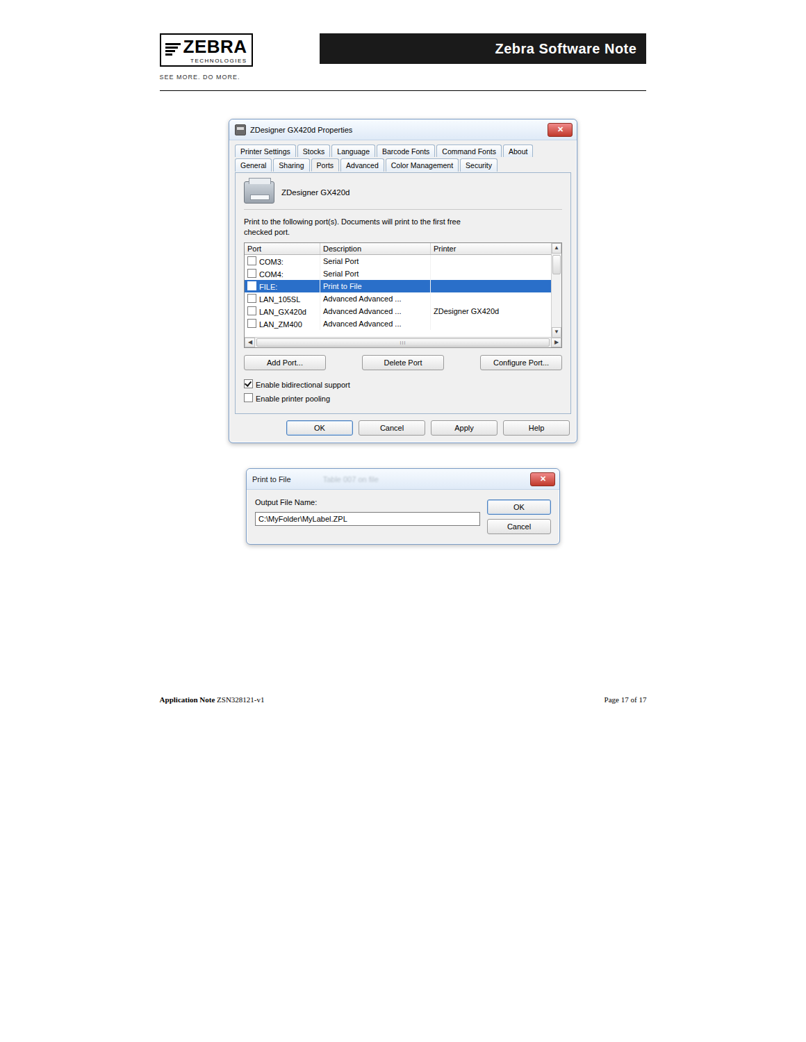ZEBRA
TECHNOLOGIES
SEE MORE. DO MORE.
Zebra Software Note
ZDesigner GX420d Properties
✕
Printer Settings
Stocks
Language
Barcode Fonts
Command Fonts
About
General
Sharing
Ports
Advanced
Color Management
Security
ZDesigner GX420d
Print to the following port(s). Documents will print to the first free
checked port.
| Port | Description | Printer |
| --- | --- | --- |
| COM3: | Serial Port | |
| COM4: | Serial Port | |
| FILE: | Print to File | |
| LAN_105SL | Advanced Advanced ... | |
| LAN_GX420d | Advanced Advanced ... | ZDesigner GX420d |
| LAN_ZM400 | Advanced Advanced ... | |
▲
▼
◀
▶
Add Port...
Delete Port
Configure Port...
Enable bidirectional support
Enable printer pooling
OK
Cancel
Apply
Help
Print to File Table 007 on file
✕
Output File Name:
OK
Cancel
Application Note ZSN328121-v1
Page 17 of 17